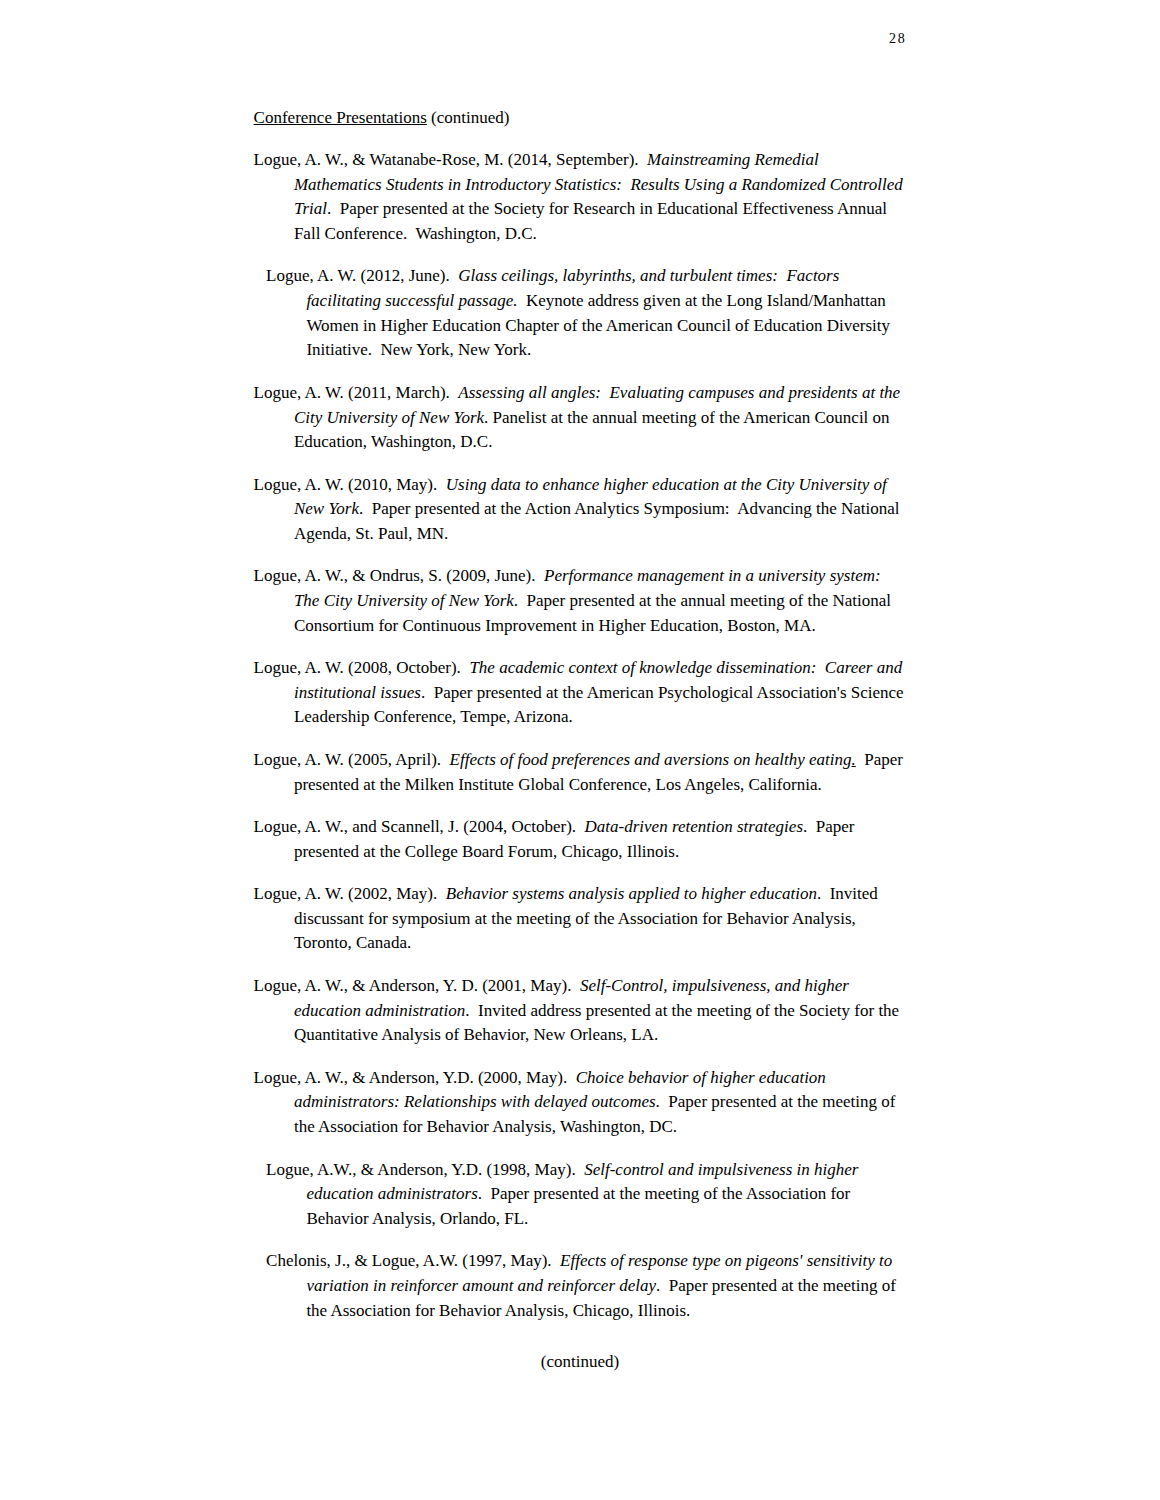28
Conference Presentations (continued)
Logue, A. W., & Watanabe-Rose, M. (2014, September). Mainstreaming Remedial Mathematics Students in Introductory Statistics: Results Using a Randomized Controlled Trial. Paper presented at the Society for Research in Educational Effectiveness Annual Fall Conference. Washington, D.C.
Logue, A. W. (2012, June). Glass ceilings, labyrinths, and turbulent times: Factors facilitating successful passage. Keynote address given at the Long Island/Manhattan Women in Higher Education Chapter of the American Council of Education Diversity Initiative. New York, New York.
Logue, A. W. (2011, March). Assessing all angles: Evaluating campuses and presidents at the City University of New York. Panelist at the annual meeting of the American Council on Education, Washington, D.C.
Logue, A. W. (2010, May). Using data to enhance higher education at the City University of New York. Paper presented at the Action Analytics Symposium: Advancing the National Agenda, St. Paul, MN.
Logue, A. W., & Ondrus, S. (2009, June). Performance management in a university system: The City University of New York. Paper presented at the annual meeting of the National Consortium for Continuous Improvement in Higher Education, Boston, MA.
Logue, A. W. (2008, October). The academic context of knowledge dissemination: Career and institutional issues. Paper presented at the American Psychological Association's Science Leadership Conference, Tempe, Arizona.
Logue, A. W. (2005, April). Effects of food preferences and aversions on healthy eating. Paper presented at the Milken Institute Global Conference, Los Angeles, California.
Logue, A. W., and Scannell, J. (2004, October). Data-driven retention strategies. Paper presented at the College Board Forum, Chicago, Illinois.
Logue, A. W. (2002, May). Behavior systems analysis applied to higher education. Invited discussant for symposium at the meeting of the Association for Behavior Analysis, Toronto, Canada.
Logue, A. W., & Anderson, Y. D. (2001, May). Self-Control, impulsiveness, and higher education administration. Invited address presented at the meeting of the Society for the Quantitative Analysis of Behavior, New Orleans, LA.
Logue, A. W., & Anderson, Y.D. (2000, May). Choice behavior of higher education administrators: Relationships with delayed outcomes. Paper presented at the meeting of the Association for Behavior Analysis, Washington, DC.
Logue, A.W., & Anderson, Y.D. (1998, May). Self-control and impulsiveness in higher education administrators. Paper presented at the meeting of the Association for Behavior Analysis, Orlando, FL.
Chelonis, J., & Logue, A.W. (1997, May). Effects of response type on pigeons' sensitivity to variation in reinforcer amount and reinforcer delay. Paper presented at the meeting of the Association for Behavior Analysis, Chicago, Illinois.
(continued)